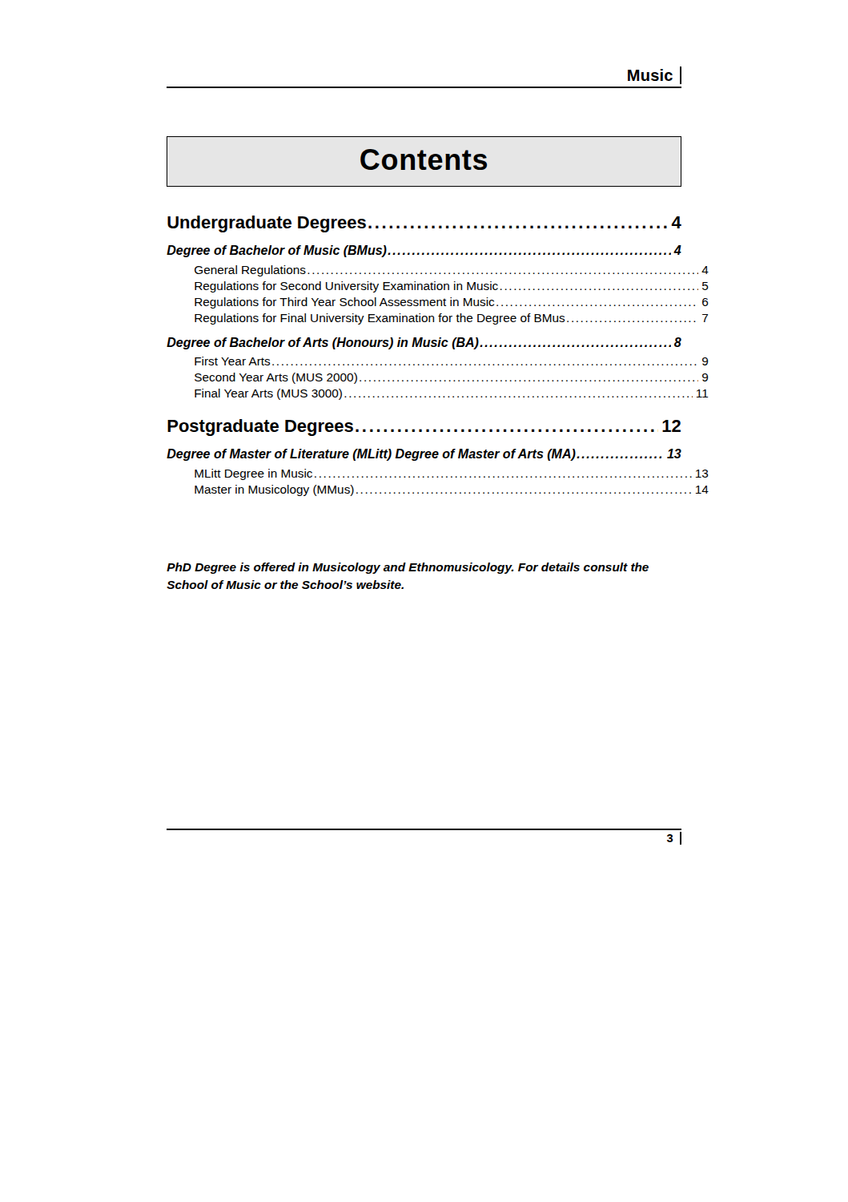Music
Contents
Undergraduate Degrees .................................................................................................................. 4
Degree of Bachelor of Music (BMus) .................................................................................................................. 4
General Regulations .................................................................................................................. 4
Regulations for Second University Examination in Music .................................................................................................................. 5
Regulations for Third Year School Assessment in Music .................................................................................................................. 6
Regulations for Final University Examination for the Degree of BMus .................................................................................................................. 7
Degree of Bachelor of Arts (Honours) in Music (BA) .................................................................................................................. 8
First Year Arts .................................................................................................................. 9
Second Year Arts (MUS 2000) .................................................................................................................. 9
Final Year Arts (MUS 3000) .................................................................................................................. 11
Postgraduate Degrees .................................................................................................................. 12
Degree of Master of Literature (MLitt) Degree of Master of Arts (MA) .................................................................................................................. 13
MLitt Degree in Music .................................................................................................................. 13
Master in Musicology (MMus) .................................................................................................................. 14
PhD Degree is offered in Musicology and Ethnomusicology. For details consult the School of Music or the School’s website.
3